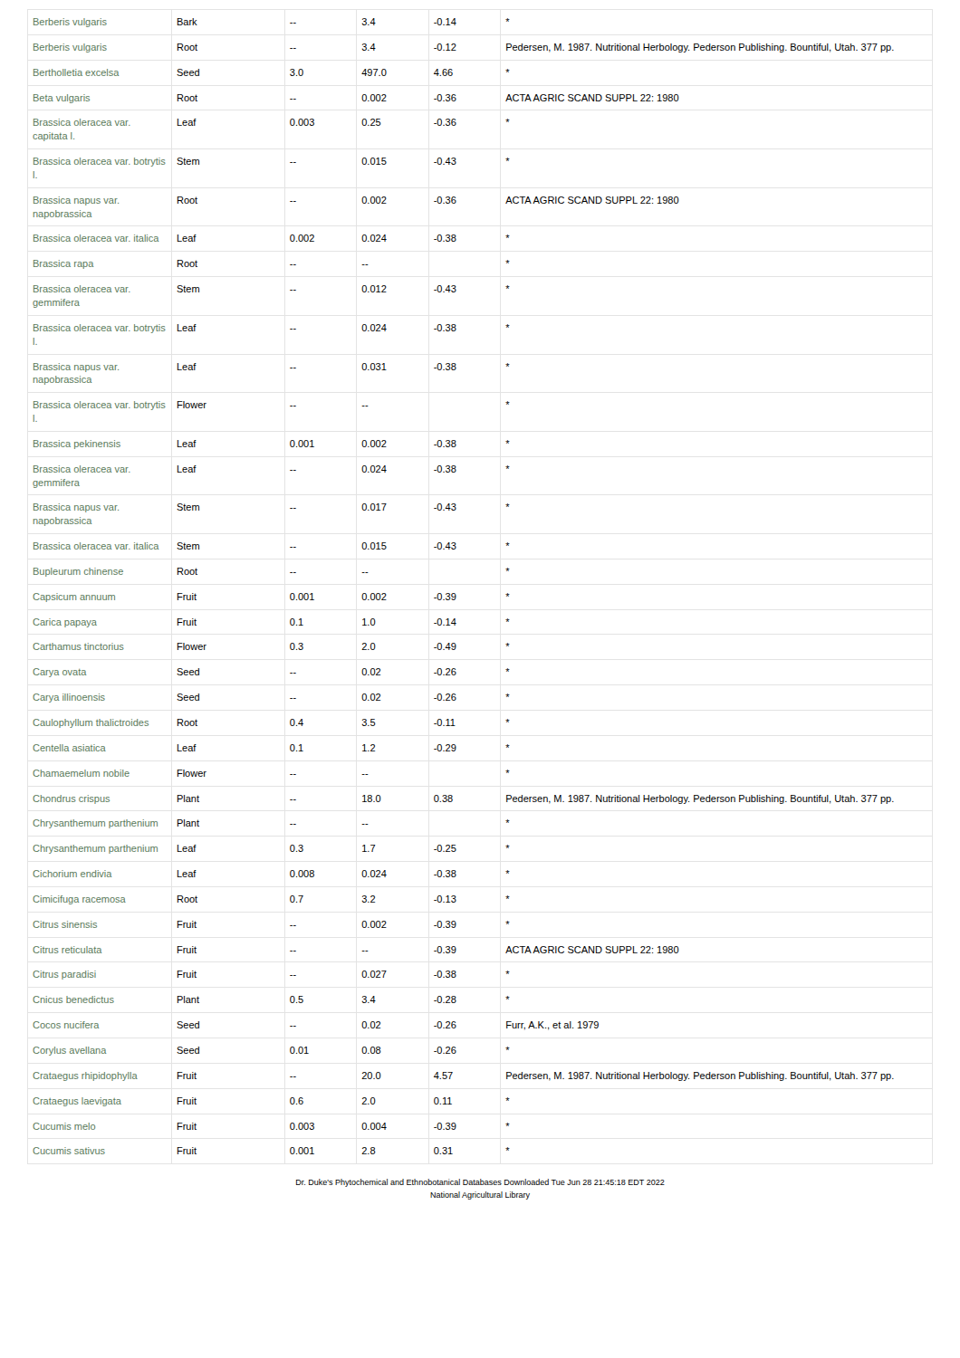| Berberis vulgaris | Bark | -- | 3.4 | -0.14 | * |
| Berberis vulgaris | Root | -- | 3.4 | -0.12 | Pedersen, M. 1987. Nutritional Herbology. Pederson Publishing. Bountiful, Utah. 377 pp. |
| Bertholletia excelsa | Seed | 3.0 | 497.0 | 4.66 | * |
| Beta vulgaris | Root | -- | 0.002 | -0.36 | ACTA AGRIC SCAND SUPPL 22: 1980 |
| Brassica oleracea var. capitata l. | Leaf | 0.003 | 0.25 | -0.36 | * |
| Brassica oleracea var. botrytis l. | Stem | -- | 0.015 | -0.43 | * |
| Brassica napus var. napobrassica | Root | -- | 0.002 | -0.36 | ACTA AGRIC SCAND SUPPL 22: 1980 |
| Brassica oleracea var. italica | Leaf | 0.002 | 0.024 | -0.38 | * |
| Brassica rapa | Root | -- | -- | | * |
| Brassica oleracea var. gemmifera | Stem | -- | 0.012 | -0.43 | * |
| Brassica oleracea var. botrytis l. | Leaf | -- | 0.024 | -0.38 | * |
| Brassica napus var. napobrassica | Leaf | -- | 0.031 | -0.38 | * |
| Brassica oleracea var. botrytis l. | Flower | -- | -- | | * |
| Brassica pekinensis | Leaf | 0.001 | 0.002 | -0.38 | * |
| Brassica oleracea var. gemmifera | Leaf | -- | 0.024 | -0.38 | * |
| Brassica napus var. napobrassica | Stem | -- | 0.017 | -0.43 | * |
| Brassica oleracea var. italica | Stem | -- | 0.015 | -0.43 | * |
| Bupleurum chinense | Root | -- | -- | | * |
| Capsicum annuum | Fruit | 0.001 | 0.002 | -0.39 | * |
| Carica papaya | Fruit | 0.1 | 1.0 | -0.14 | * |
| Carthamus tinctorius | Flower | 0.3 | 2.0 | -0.49 | * |
| Carya ovata | Seed | -- | 0.02 | -0.26 | * |
| Carya illinoensis | Seed | -- | 0.02 | -0.26 | * |
| Caulophyllum thalictroides | Root | 0.4 | 3.5 | -0.11 | * |
| Centella asiatica | Leaf | 0.1 | 1.2 | -0.29 | * |
| Chamaemelum nobile | Flower | -- | -- | | * |
| Chondrus crispus | Plant | -- | 18.0 | 0.38 | Pedersen, M. 1987. Nutritional Herbology. Pederson Publishing. Bountiful, Utah. 377 pp. |
| Chrysanthemum parthenium | Plant | -- | -- | | * |
| Chrysanthemum parthenium | Leaf | 0.3 | 1.7 | -0.25 | * |
| Cichorium endivia | Leaf | 0.008 | 0.024 | -0.38 | * |
| Cimicifuga racemosa | Root | 0.7 | 3.2 | -0.13 | * |
| Citrus sinensis | Fruit | -- | 0.002 | -0.39 | * |
| Citrus reticulata | Fruit | -- | -- | -0.39 | ACTA AGRIC SCAND SUPPL 22: 1980 |
| Citrus paradisi | Fruit | -- | 0.027 | -0.38 | * |
| Cnicus benedictus | Plant | 0.5 | 3.4 | -0.28 | * |
| Cocos nucifera | Seed | -- | 0.02 | -0.26 | Furr, A.K., et al. 1979 |
| Corylus avellana | Seed | 0.01 | 0.08 | -0.26 | * |
| Crataegus rhipidophylla | Fruit | -- | 20.0 | 4.57 | Pedersen, M. 1987. Nutritional Herbology. Pederson Publishing. Bountiful, Utah. 377 pp. |
| Crataegus laevigata | Fruit | 0.6 | 2.0 | 0.11 | * |
| Cucumis melo | Fruit | 0.003 | 0.004 | -0.39 | * |
| Cucumis sativus | Fruit | 0.001 | 2.8 | 0.31 | * |
Dr. Duke's Phytochemical and Ethnobotanical Databases Downloaded Tue Jun 28 21:45:18 EDT 2022
National Agricultural Library